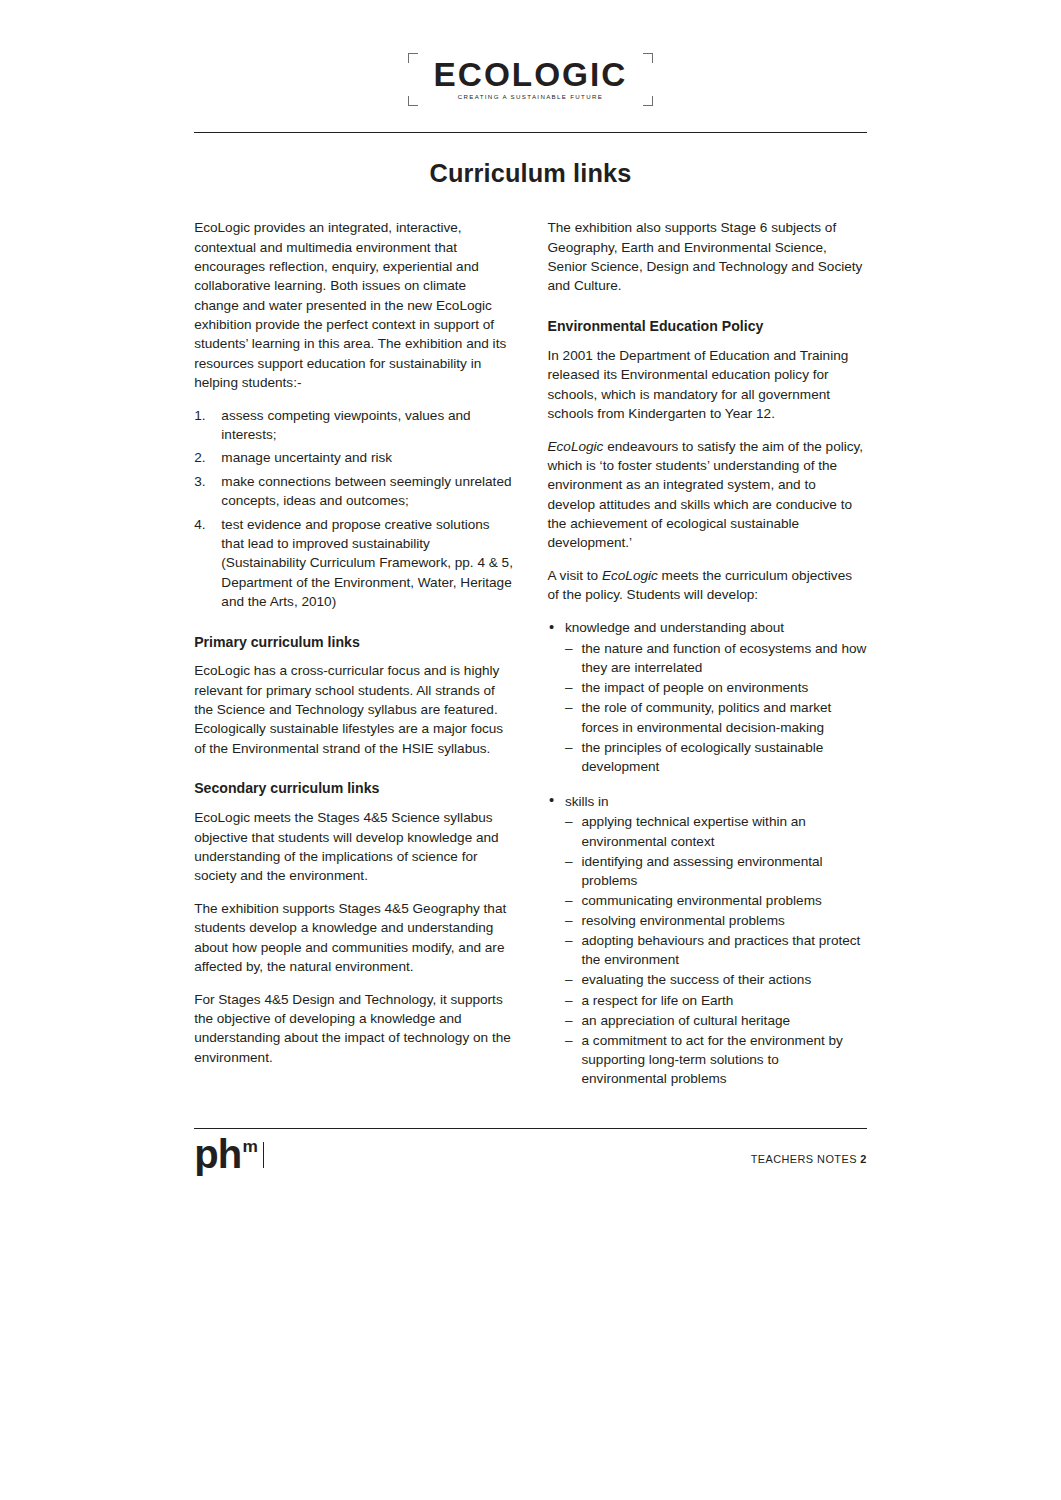ECOLOGIC
Creating a sustainable future
Curriculum links
EcoLogic provides an integrated, interactive, contextual and multimedia environment that encourages reflection, enquiry, experiential and collaborative learning. Both issues on climate change and water presented in the new EcoLogic exhibition provide the perfect context in support of students’ learning in this area. The exhibition and its resources support education for sustainability in helping students:-
assess competing viewpoints, values and interests;
manage uncertainty and risk
make connections between seemingly unrelated concepts, ideas and outcomes;
test evidence and propose creative solutions that lead to improved sustainability (Sustainability Curriculum Framework, pp. 4 & 5, Department of the Environment, Water, Heritage and the Arts, 2010)
Primary curriculum links
EcoLogic has a cross-curricular focus and is highly relevant for primary school students. All strands of the Science and Technology syllabus are featured. Ecologically sustainable lifestyles are a major focus of the Environmental strand of the HSIE syllabus.
Secondary curriculum links
EcoLogic meets the Stages 4&5 Science syllabus objective that students will develop knowledge and understanding of the implications of science for society and the environment.
The exhibition supports Stages 4&5 Geography that students develop a knowledge and understanding about how people and communities modify, and are affected by, the natural environment.
For Stages 4&5 Design and Technology, it supports the objective of developing a knowledge and understanding about the impact of technology on the environment.
The exhibition also supports Stage 6 subjects of Geography, Earth and Environmental Science, Senior Science, Design and Technology and Society and Culture.
Environmental Education Policy
In 2001 the Department of Education and Training released its Environmental education policy for schools, which is mandatory for all government schools from Kindergarten to Year 12.
EcoLogic endeavours to satisfy the aim of the policy, which is ‘to foster students’ understanding of the environment as an integrated system, and to develop attitudes and skills which are conducive to the achievement of ecological sustainable development.’
A visit to EcoLogic meets the curriculum objectives of the policy. Students will develop:
knowledge and understanding about
the nature and function of ecosystems and how they are interrelated
the impact of people on environments
the role of community, politics and market forces in environmental decision-making
the principles of ecologically sustainable development
skills in
applying technical expertise within an environmental context
identifying and assessing environmental problems
communicating environmental problems
resolving environmental problems
adopting behaviours and practices that protect the environment
evaluating the success of their actions
a respect for life on Earth
an appreciation of cultural heritage
a commitment to act for the environment by supporting long-term solutions to environmental problems
phm
TEACHERS NOTES 2